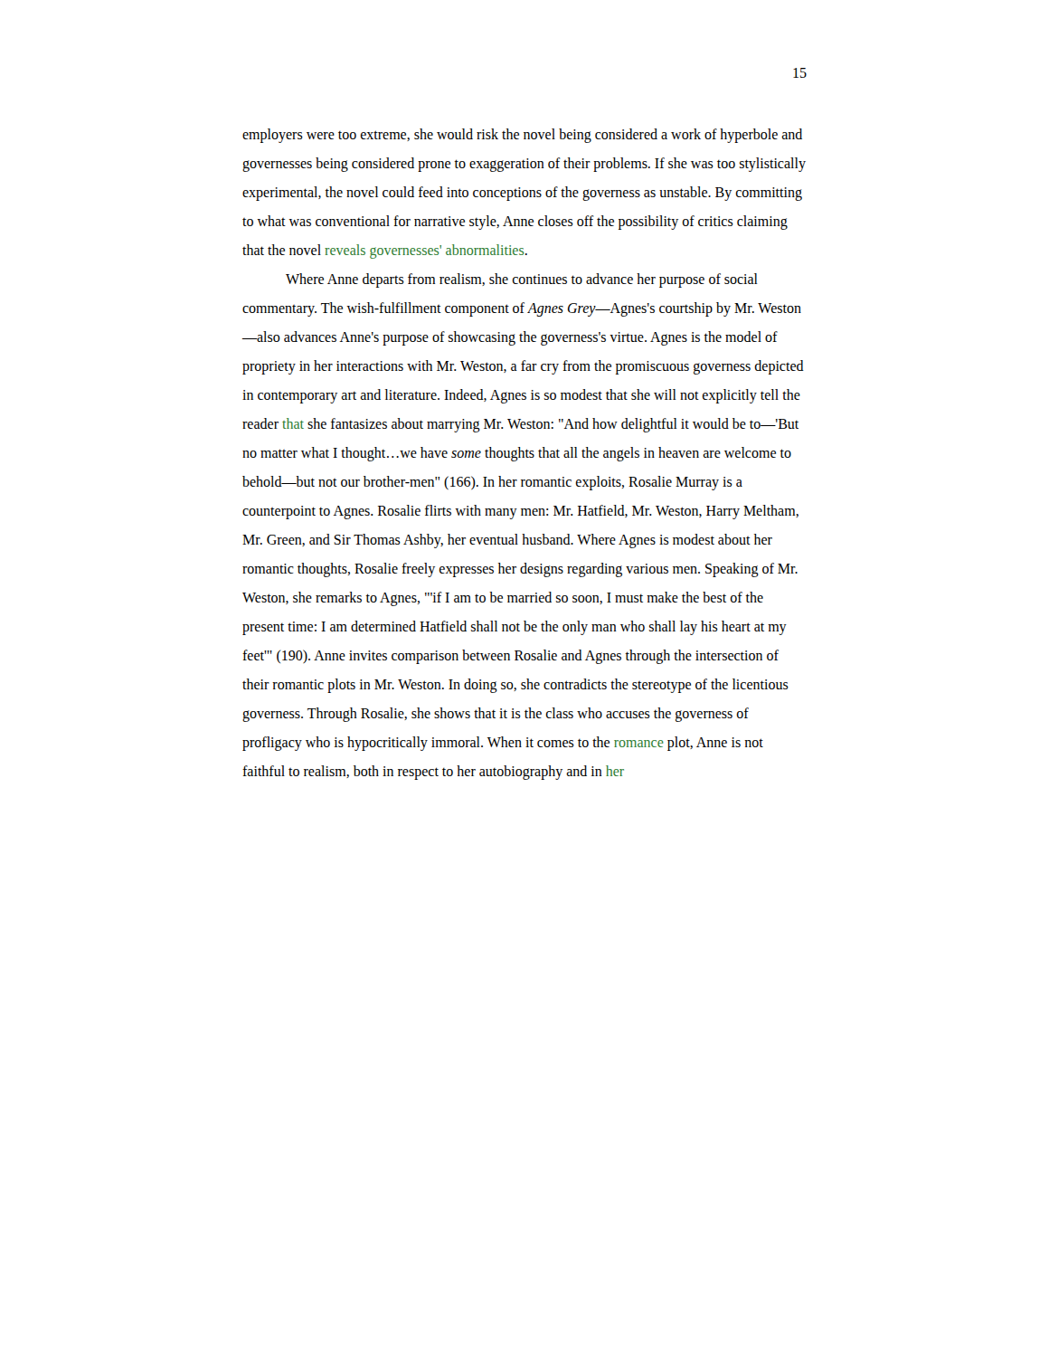15
employers were too extreme, she would risk the novel being considered a work of hyperbole and governesses being considered prone to exaggeration of their problems. If she was too stylistically experimental, the novel could feed into conceptions of the governess as unstable. By committing to what was conventional for narrative style, Anne closes off the possibility of critics claiming that the novel reveals governesses' abnormalities.
Where Anne departs from realism, she continues to advance her purpose of social commentary. The wish-fulfillment component of Agnes Grey—Agnes's courtship by Mr. Weston—also advances Anne's purpose of showcasing the governess's virtue. Agnes is the model of propriety in her interactions with Mr. Weston, a far cry from the promiscuous governess depicted in contemporary art and literature. Indeed, Agnes is so modest that she will not explicitly tell the reader that she fantasizes about marrying Mr. Weston: "And how delightful it would be to—'But no matter what I thought…we have some thoughts that all the angels in heaven are welcome to behold—but not our brother-men" (166). In her romantic exploits, Rosalie Murray is a counterpoint to Agnes. Rosalie flirts with many men: Mr. Hatfield, Mr. Weston, Harry Meltham, Mr. Green, and Sir Thomas Ashby, her eventual husband. Where Agnes is modest about her romantic thoughts, Rosalie freely expresses her designs regarding various men. Speaking of Mr. Weston, she remarks to Agnes, "'if I am to be married so soon, I must make the best of the present time: I am determined Hatfield shall not be the only man who shall lay his heart at my feet'" (190). Anne invites comparison between Rosalie and Agnes through the intersection of their romantic plots in Mr. Weston. In doing so, she contradicts the stereotype of the licentious governess. Through Rosalie, she shows that it is the class who accuses the governess of profligacy who is hypocritically immoral. When it comes to the romance plot, Anne is not faithful to realism, both in respect to her autobiography and in her